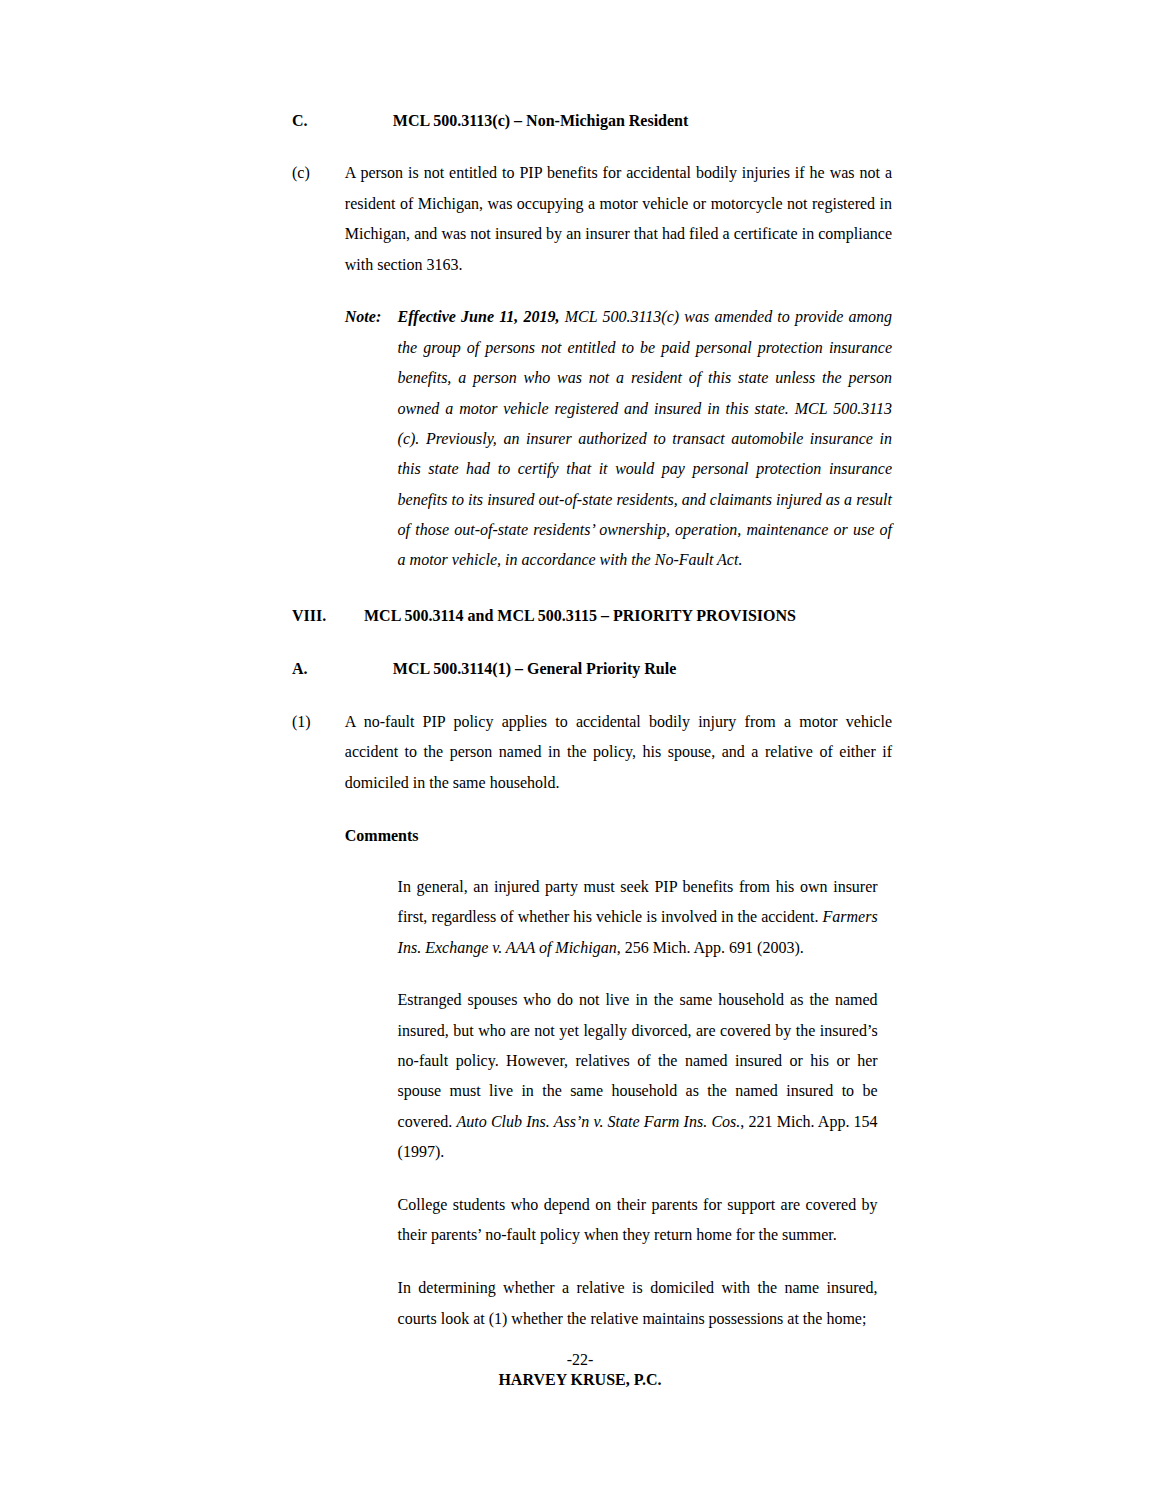C.
MCL 500.3113(c) – Non-Michigan Resident
(c)
A person is not entitled to PIP benefits for accidental bodily injuries if he was not a resident of Michigan, was occupying a motor vehicle or motorcycle not registered in Michigan, and was not insured by an insurer that had filed a certificate in compliance with section 3163.
Note:
Effective June 11, 2019, MCL 500.3113(c) was amended to provide among the group of persons not entitled to be paid personal protection insurance benefits, a person who was not a resident of this state unless the person owned a motor vehicle registered and insured in this state. MCL 500.3113 (c). Previously, an insurer authorized to transact automobile insurance in this state had to certify that it would pay personal protection insurance benefits to its insured out-of-state residents, and claimants injured as a result of those out-of-state residents’ ownership, operation, maintenance or use of a motor vehicle, in accordance with the No-Fault Act.
VIII.
MCL 500.3114 and MCL 500.3115 – PRIORITY PROVISIONS
A.
MCL 500.3114(1) – General Priority Rule
(1)
A no-fault PIP policy applies to accidental bodily injury from a motor vehicle accident to the person named in the policy, his spouse, and a relative of either if domiciled in the same household.
Comments
In general, an injured party must seek PIP benefits from his own insurer first, regardless of whether his vehicle is involved in the accident. Farmers Ins. Exchange v. AAA of Michigan, 256 Mich. App. 691 (2003).
Estranged spouses who do not live in the same household as the named insured, but who are not yet legally divorced, are covered by the insured’s no-fault policy. However, relatives of the named insured or his or her spouse must live in the same household as the named insured to be covered. Auto Club Ins. Ass’n v. State Farm Ins. Cos., 221 Mich. App. 154 (1997).
College students who depend on their parents for support are covered by their parents’ no-fault policy when they return home for the summer.
In determining whether a relative is domiciled with the name insured, courts look at (1) whether the relative maintains possessions at the home;
-22-
HARVEY KRUSE, P.C.